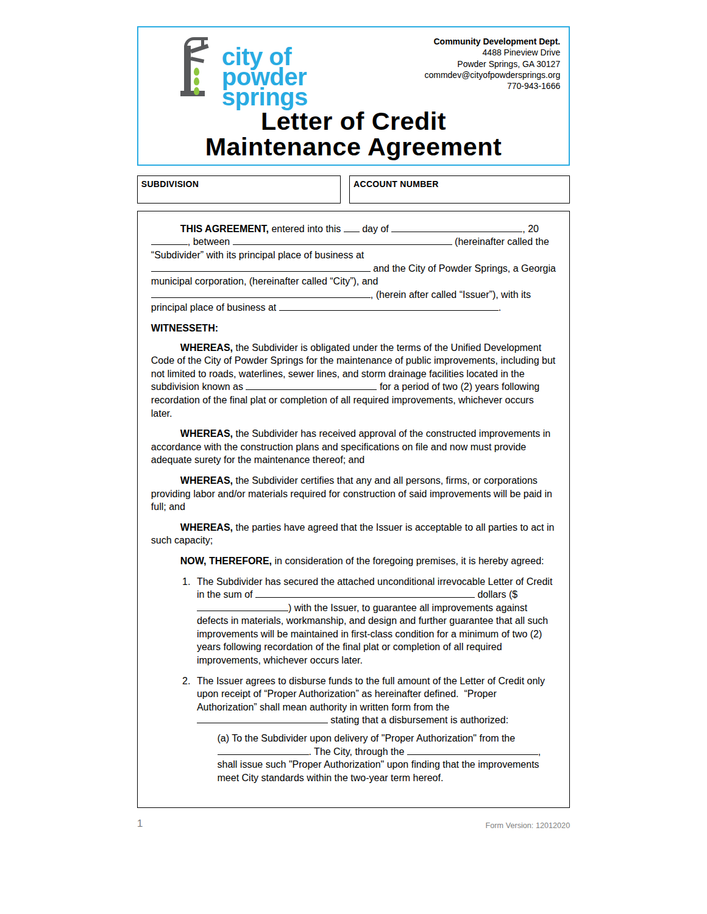city of powder springs
Community Development Dept.
4488 Pineview Drive
Powder Springs, GA 30127
commdev@cityofpowdersprings.org
770-943-1666
Letter of Credit
Maintenance Agreement
SUBDIVISION
ACCOUNT NUMBER
THIS AGREEMENT, entered into this day of , 20 , between (hereinafter called the “Subdivider” with its principal place of business at and the City of Powder Springs, a Georgia municipal corporation, (hereinafter called “City”), and , (herein after called “Issuer”), with its principal place of business at .
WITNESSETH:
WHEREAS, the Subdivider is obligated under the terms of the Unified Development Code of the City of Powder Springs for the maintenance of public improvements, including but not limited to roads, waterlines, sewer lines, and storm drainage facilities located in the subdivision known as for a period of two (2) years following recordation of the final plat or completion of all required improvements, whichever occurs later.
WHEREAS, the Subdivider has received approval of the constructed improvements in accordance with the construction plans and specifications on file and now must provide adequate surety for the maintenance thereof; and
WHEREAS, the Subdivider certifies that any and all persons, firms, or corporations providing labor and/or materials required for construction of said improvements will be paid in full; and
WHEREAS, the parties have agreed that the Issuer is acceptable to all parties to act in such capacity;
NOW, THEREFORE, in consideration of the foregoing premises, it is hereby agreed:
The Subdivider has secured the attached unconditional irrevocable Letter of Credit in the sum of dollars ($ ) with the Issuer, to guarantee all improvements against defects in materials, workmanship, and design and further guarantee that all such improvements will be maintained in first-class condition for a minimum of two (2) years following recordation of the final plat or completion of all required improvements, whichever occurs later.
The Issuer agrees to disburse funds to the full amount of the Letter of Credit only upon receipt of “Proper Authorization” as hereinafter defined. “Proper Authorization” shall mean authority in written form from the stating that a disbursement is authorized:
(a) To the Subdivider upon delivery of "Proper Authorization" from the . The City, through the , shall issue such "Proper Authorization" upon finding that the improvements meet City standards within the two-year term hereof.
1
Form Version: 12012020